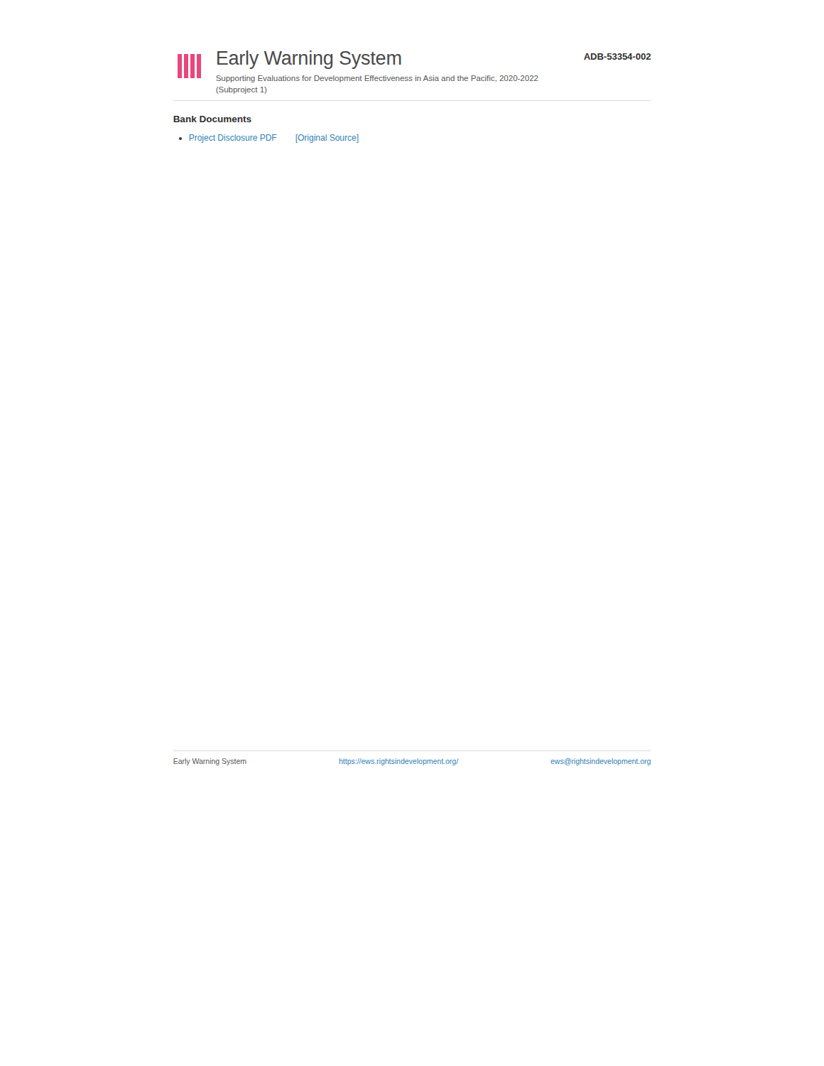Early Warning System
Supporting Evaluations for Development Effectiveness in Asia and the Pacific, 2020-2022 (Subproject 1)
ADB-53354-002
Bank Documents
Project Disclosure PDF[Original Source]
Early Warning System
https://ews.rightsindevelopment.org/
ews@rightsindevelopment.org